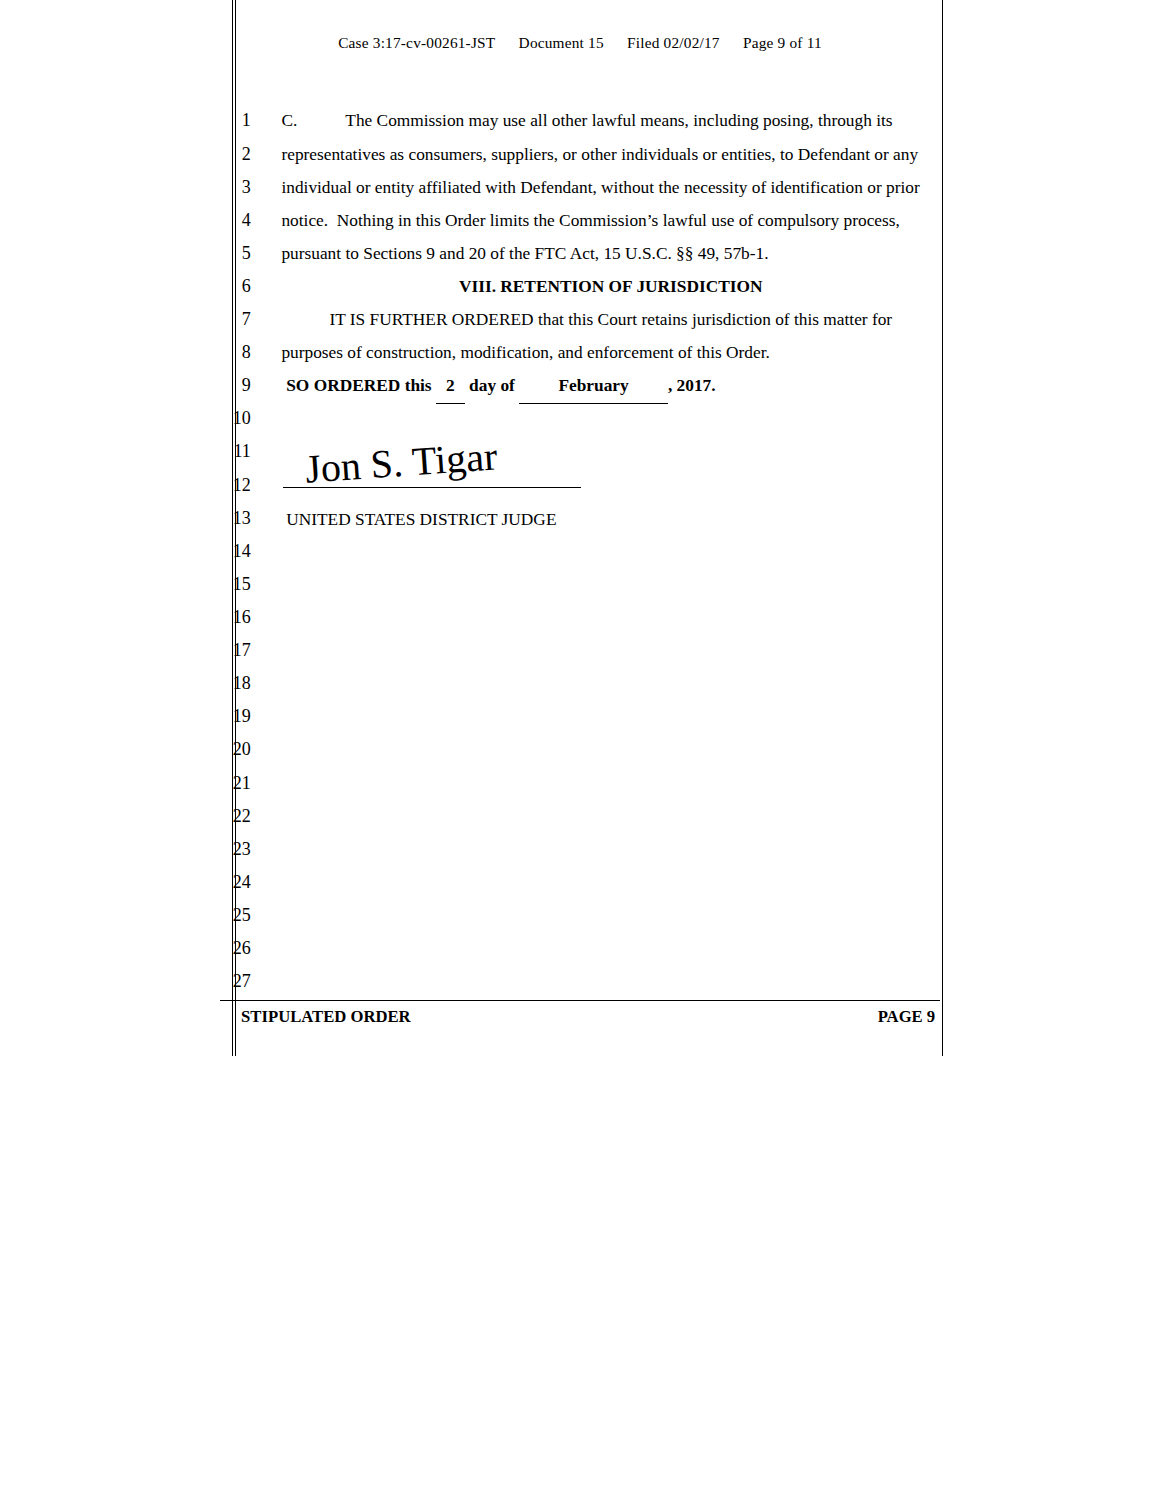Case 3:17-cv-00261-JST Document 15 Filed 02/02/17 Page 9 of 11
1
2
3
4
5
6
7
8
9
10
11
12
13
14
15
16
17
18
19
20
21
22
23
24
25
26
27
C. The Commission may use all other lawful means, including posing, through its
representatives as consumers, suppliers, or other individuals or entities, to Defendant or any
individual or entity affiliated with Defendant, without the necessity of identification or prior
notice. Nothing in this Order limits the Commission’s lawful use of compulsory process,
pursuant to Sections 9 and 20 of the FTC Act, 15 U.S.C. §§ 49, 57b-1.
VIII. RETENTION OF JURISDICTION
IT IS FURTHER ORDERED that this Court retains jurisdiction of this matter for
purposes of construction, modification, and enforcement of this Order.
SO ORDERED this 2 day of February, 2017.
Jon S. Tigar
UNITED STATES DISTRICT JUDGE
STIPULATED ORDER
PAGE 9